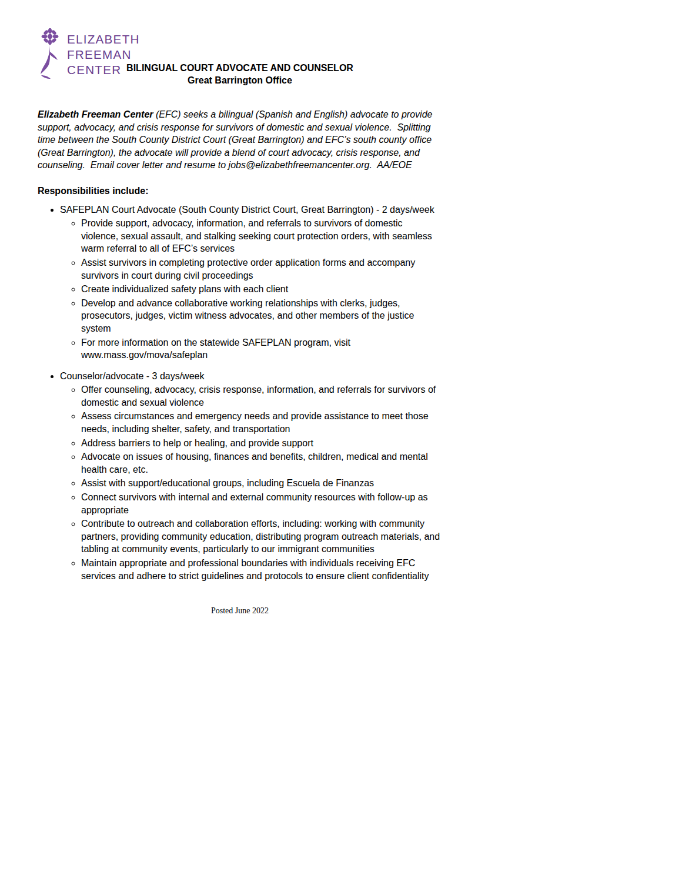Elizabeth
Freeman
Center
BILINGUAL COURT ADVOCATE AND COUNSELORGreat Barrington Office
Elizabeth Freeman Center (EFC) seeks a bilingual (Spanish and English) advocate to provide support, advocacy, and crisis response for survivors of domestic and sexual violence. Splitting time between the South County District Court (Great Barrington) and EFC’s south county office (Great Barrington), the advocate will provide a blend of court advocacy, crisis response, and counseling. Email cover letter and resume to jobs@elizabethfreemancenter.org. AA/EOE
Responsibilities include:
SAFEPLAN Court Advocate (South County District Court, Great Barrington) - 2 days/week
Provide support, advocacy, information, and referrals to survivors of domestic violence, sexual assault, and stalking seeking court protection orders, with seamless warm referral to all of EFC’s services
Assist survivors in completing protective order application forms and accompany survivors in court during civil proceedings
Create individualized safety plans with each client
Develop and advance collaborative working relationships with clerks, judges, prosecutors, judges, victim witness advocates, and other members of the justice system
For more information on the statewide SAFEPLAN program, visit www.mass.gov/mova/safeplan
Counselor/advocate - 3 days/week
Offer counseling, advocacy, crisis response, information, and referrals for survivors of domestic and sexual violence
Assess circumstances and emergency needs and provide assistance to meet those needs, including shelter, safety, and transportation
Address barriers to help or healing, and provide support
Advocate on issues of housing, finances and benefits, children, medical and mental health care, etc.
Assist with support/educational groups, including Escuela de Finanzas
Connect survivors with internal and external community resources with follow-up as appropriate
Contribute to outreach and collaboration efforts, including: working with community partners, providing community education, distributing program outreach materials, and tabling at community events, particularly to our immigrant communities
Maintain appropriate and professional boundaries with individuals receiving EFC services and adhere to strict guidelines and protocols to ensure client confidentiality
Posted June 2022